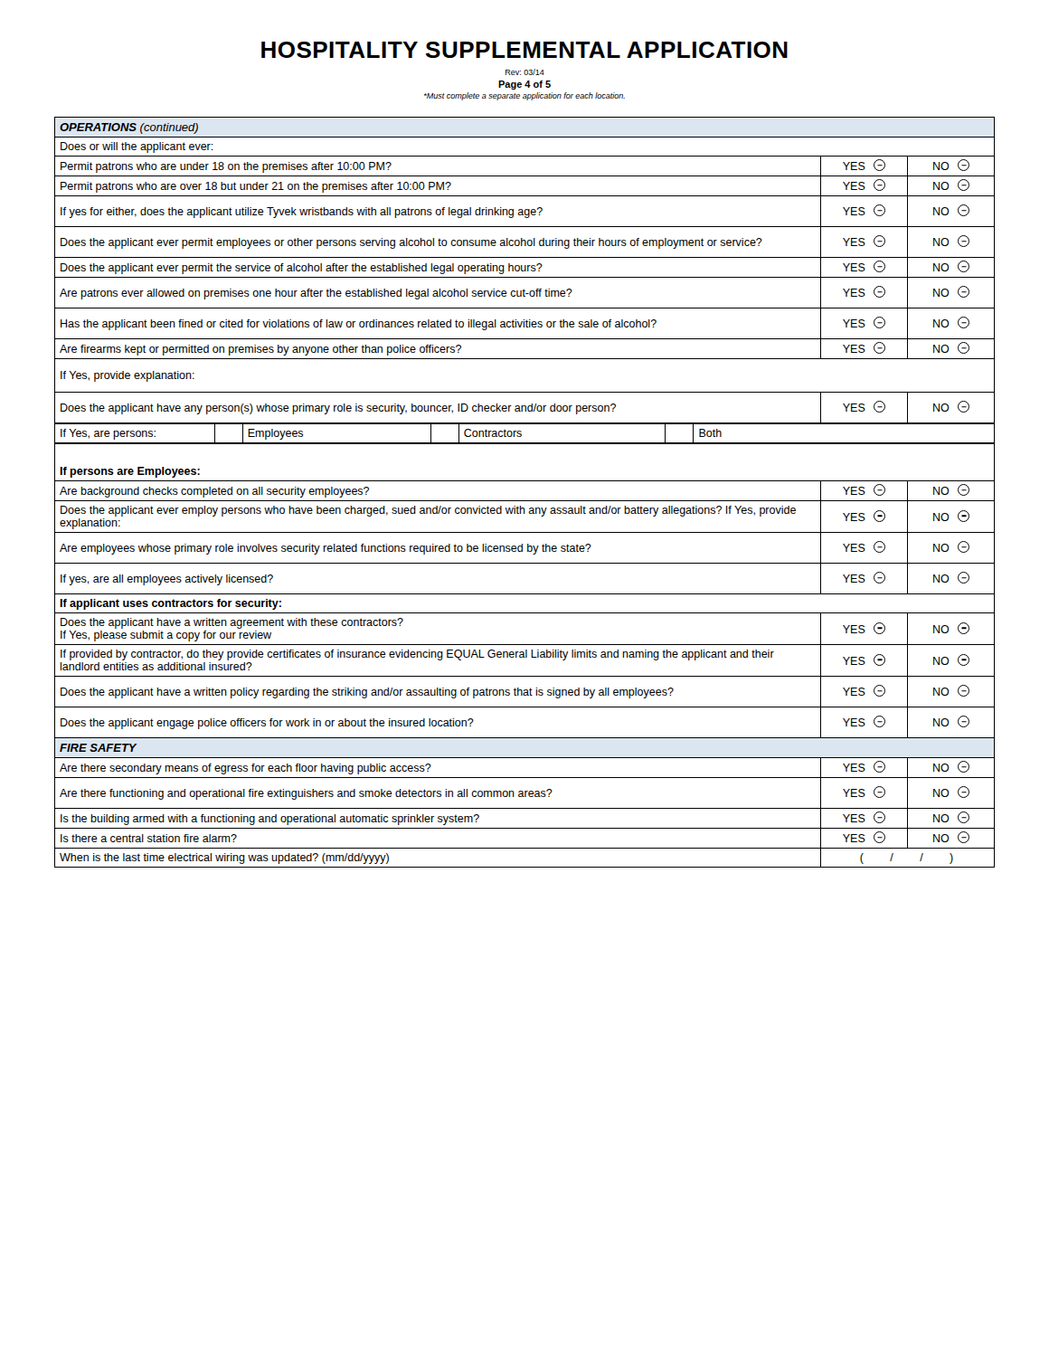HOSPITALITY SUPPLEMENTAL APPLICATION
Rev: 03/14
Page 4 of 5
*Must complete a separate application for each location.
| OPERATIONS (continued) |
| Does or will the applicant ever: |
| Permit patrons who are under 18 on the premises after 10:00 PM? | YES | NO |
| Permit patrons who are over 18 but under 21 on the premises after 10:00 PM? | YES | NO |
| If yes for either, does the applicant utilize Tyvek wristbands with all patrons of legal drinking age? | YES | NO |
| Does the applicant ever permit employees or other persons serving alcohol to consume alcohol during their hours of employment or service? | YES | NO |
| Does the applicant ever permit the service of alcohol after the established legal operating hours? | YES | NO |
| Are patrons ever allowed on premises one hour after the established legal alcohol service cut-off time? | YES | NO |
| Has the applicant been fined or cited for violations of law or ordinances related to illegal activities or the sale of alcohol? | YES | NO |
| Are firearms kept or permitted on premises by anyone other than police officers? | YES | NO |
| If Yes, provide explanation: |
| Does the applicant have any person(s) whose primary role is security, bouncer, ID checker and/or door person? | YES | NO |
| If Yes, are persons: | | Employees | | Contractors | | Both |
| If persons are Employees: |
| Are background checks completed on all security employees? | YES | NO |
| Does the applicant ever employ persons who have been charged, sued and/or convicted with any assault and/or battery allegations? If Yes, provide explanation: | YES | NO |
| Are employees whose primary role involves security related functions required to be licensed by the state? | YES | NO |
| If yes, are all employees actively licensed? | YES | NO |
| If applicant uses contractors for security: |
| Does the applicant have a written agreement with these contractors? If Yes, please submit a copy for our review | YES | NO |
| If provided by contractor, do they provide certificates of insurance evidencing EQUAL General Liability limits and naming the applicant and their landlord entities as additional insured? | YES | NO |
| Does the applicant have a written policy regarding the striking and/or assaulting of patrons that is signed by all employees? | YES | NO |
| Does the applicant engage police officers for work in or about the insured location? | YES | NO |
| FIRE SAFETY |
| Are there secondary means of egress for each floor having public access? | YES | NO |
| Are there functioning and operational fire extinguishers and smoke detectors in all common areas? | YES | NO |
| Is the building armed with a functioning and operational automatic sprinkler system? | YES | NO |
| Is there a central station fire alarm? | YES | NO |
| When is the last time electrical wiring was updated? (mm/dd/yyyy) | ( / / ) |